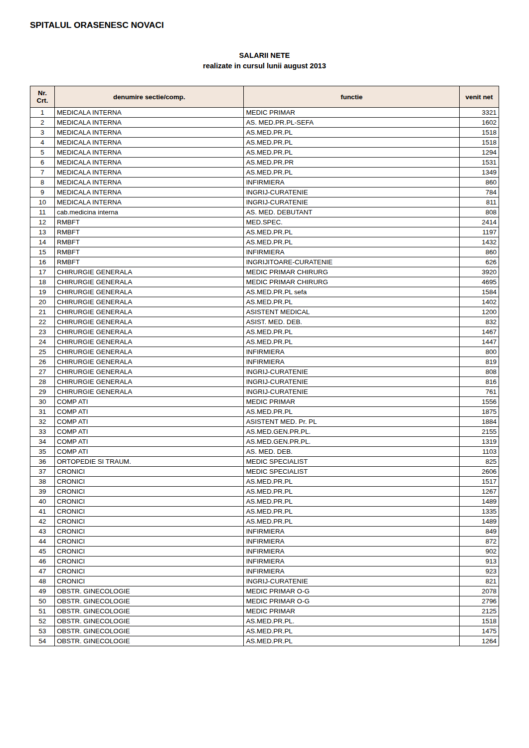SPITALUL ORASENESC NOVACI
SALARII NETE
realizate in cursul lunii august 2013
| Nr. Crt. | denumire sectie/comp. | functie | venit net |
| --- | --- | --- | --- |
| 1 | MEDICALA INTERNA | MEDIC PRIMAR | 3321 |
| 2 | MEDICALA INTERNA | AS. MED.PR.PL-SEFA | 1602 |
| 3 | MEDICALA INTERNA | AS.MED.PR.PL | 1518 |
| 4 | MEDICALA INTERNA | AS.MED.PR.PL | 1518 |
| 5 | MEDICALA INTERNA | AS.MED.PR.PL | 1294 |
| 6 | MEDICALA INTERNA | AS.MED.PR.PR | 1531 |
| 7 | MEDICALA INTERNA | AS.MED.PR.PL | 1349 |
| 8 | MEDICALA INTERNA | INFIRMIERA | 860 |
| 9 | MEDICALA INTERNA | INGRIJ-CURATENIE | 784 |
| 10 | MEDICALA INTERNA | INGRIJ-CURATENIE | 811 |
| 11 | cab.medicina interna | AS. MED. DEBUTANT | 808 |
| 12 | RMBFT | MED.SPEC. | 2414 |
| 13 | RMBFT | AS.MED.PR.PL | 1197 |
| 14 | RMBFT | AS.MED.PR.PL | 1432 |
| 15 | RMBFT | INFIRMIERA | 860 |
| 16 | RMBFT | INGRIJITOARE-CURATENIE | 626 |
| 17 | CHIRURGIE GENERALA | MEDIC PRIMAR CHIRURG | 3920 |
| 18 | CHIRURGIE GENERALA | MEDIC PRIMAR CHIRURG | 4695 |
| 19 | CHIRURGIE GENERALA | AS.MED.PR.PL sefa | 1584 |
| 20 | CHIRURGIE GENERALA | AS.MED.PR.PL | 1402 |
| 21 | CHIRURGIE GENERALA | ASISTENT MEDICAL | 1200 |
| 22 | CHIRURGIE GENERALA | ASIST. MED. DEB. | 832 |
| 23 | CHIRURGIE GENERALA | AS.MED.PR.PL | 1467 |
| 24 | CHIRURGIE GENERALA | AS.MED.PR.PL | 1447 |
| 25 | CHIRURGIE GENERALA | INFIRMIERA | 800 |
| 26 | CHIRURGIE GENERALA | INFIRMIERA | 819 |
| 27 | CHIRURGIE GENERALA | INGRIJ-CURATENIE | 808 |
| 28 | CHIRURGIE GENERALA | INGRIJ-CURATENIE | 816 |
| 29 | CHIRURGIE GENERALA | INGRIJ-CURATENIE | 761 |
| 30 | COMP ATI | MEDIC PRIMAR | 1556 |
| 31 | COMP ATI | AS.MED.PR.PL | 1875 |
| 32 | COMP ATI | ASISTENT MED. Pr. PL | 1884 |
| 33 | COMP ATI | AS.MED.GEN.PR.PL. | 2155 |
| 34 | COMP ATI | AS.MED.GEN.PR.PL. | 1319 |
| 35 | COMP ATI | AS. MED. DEB. | 1103 |
| 36 | ORTOPEDIE SI TRAUM. | MEDIC SPECIALIST | 825 |
| 37 | CRONICI | MEDIC SPECIALIST | 2606 |
| 38 | CRONICI | AS.MED.PR.PL | 1517 |
| 39 | CRONICI | AS.MED.PR.PL | 1267 |
| 40 | CRONICI | AS.MED.PR.PL | 1489 |
| 41 | CRONICI | AS.MED.PR.PL | 1335 |
| 42 | CRONICI | AS.MED.PR.PL | 1489 |
| 43 | CRONICI | INFIRMIERA | 849 |
| 44 | CRONICI | INFIRMIERA | 872 |
| 45 | CRONICI | INFIRMIERA | 902 |
| 46 | CRONICI | INFIRMIERA | 913 |
| 47 | CRONICI | INFIRMIERA | 923 |
| 48 | CRONICI | INGRIJ-CURATENIE | 821 |
| 49 | OBSTR. GINECOLOGIE | MEDIC PRIMAR O-G | 2078 |
| 50 | OBSTR. GINECOLOGIE | MEDIC PRIMAR O-G | 2796 |
| 51 | OBSTR. GINECOLOGIE | MEDIC PRIMAR | 2125 |
| 52 | OBSTR. GINECOLOGIE | AS.MED.PR.PL. | 1518 |
| 53 | OBSTR. GINECOLOGIE | AS.MED.PR.PL | 1475 |
| 54 | OBSTR. GINECOLOGIE | AS.MED.PR.PL | 1264 |